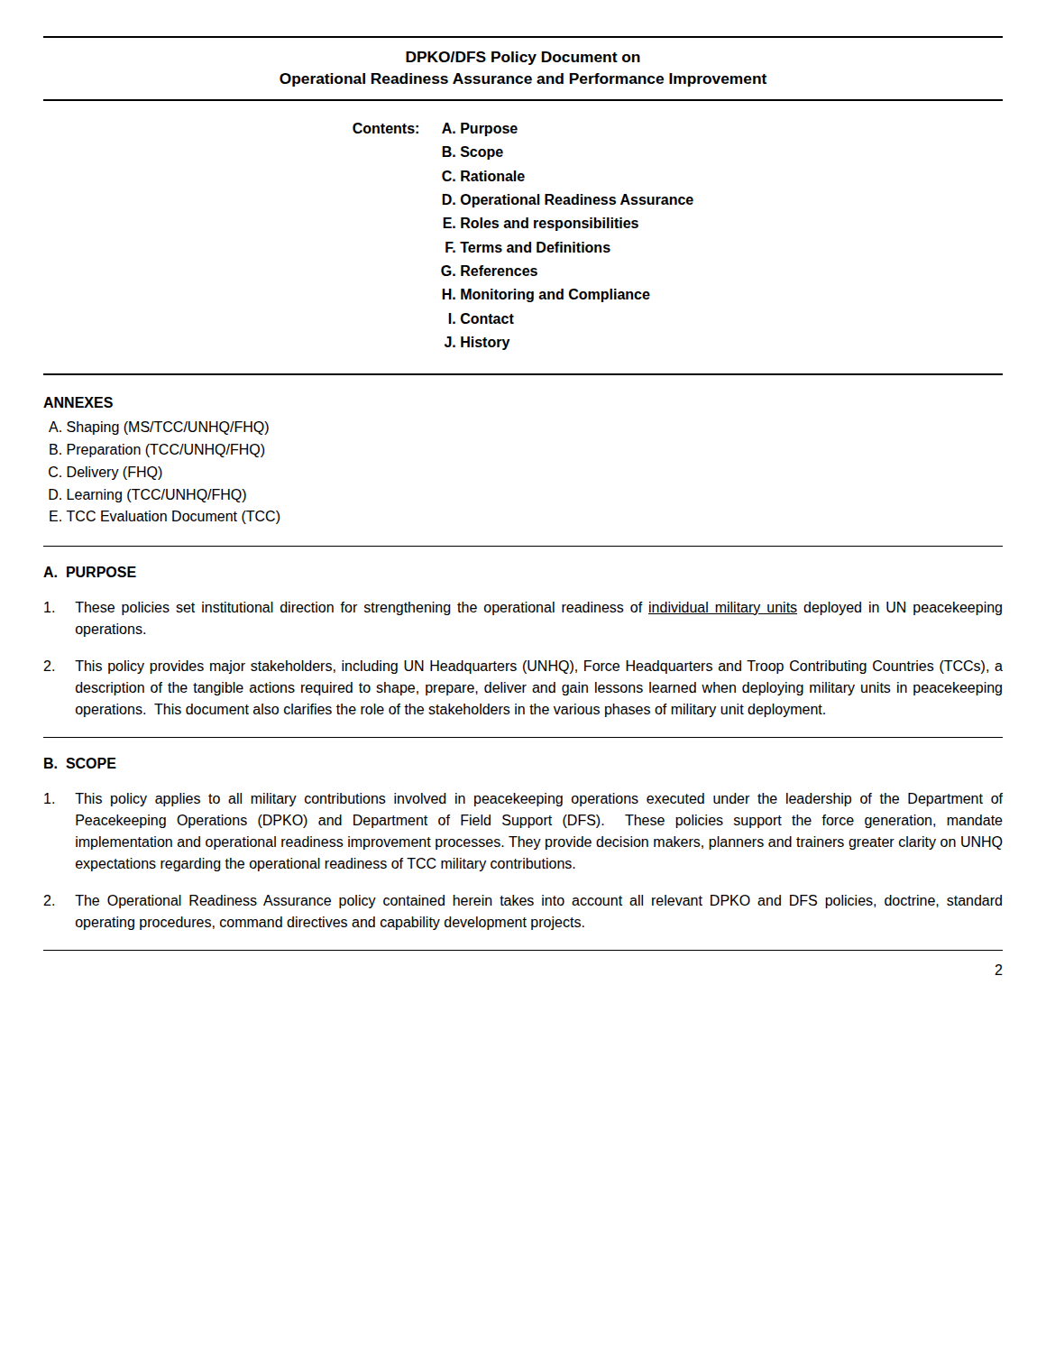DPKO/DFS Policy Document on
Operational Readiness Assurance and Performance Improvement
Contents:
Purpose
Scope
Rationale
Operational Readiness Assurance
Roles and responsibilities
Terms and Definitions
References
Monitoring and Compliance
Contact
History
ANNEXES
Shaping (MS/TCC/UNHQ/FHQ)
Preparation (TCC/UNHQ/FHQ)
Delivery (FHQ)
Learning (TCC/UNHQ/FHQ)
TCC Evaluation Document (TCC)
A. PURPOSE
These policies set institutional direction for strengthening the operational readiness of individual military units deployed in UN peacekeeping operations.
This policy provides major stakeholders, including UN Headquarters (UNHQ), Force Headquarters and Troop Contributing Countries (TCCs), a description of the tangible actions required to shape, prepare, deliver and gain lessons learned when deploying military units in peacekeeping operations. This document also clarifies the role of the stakeholders in the various phases of military unit deployment.
B. SCOPE
This policy applies to all military contributions involved in peacekeeping operations executed under the leadership of the Department of Peacekeeping Operations (DPKO) and Department of Field Support (DFS). These policies support the force generation, mandate implementation and operational readiness improvement processes. They provide decision makers, planners and trainers greater clarity on UNHQ expectations regarding the operational readiness of TCC military contributions.
The Operational Readiness Assurance policy contained herein takes into account all relevant DPKO and DFS policies, doctrine, standard operating procedures, command directives and capability development projects.
2